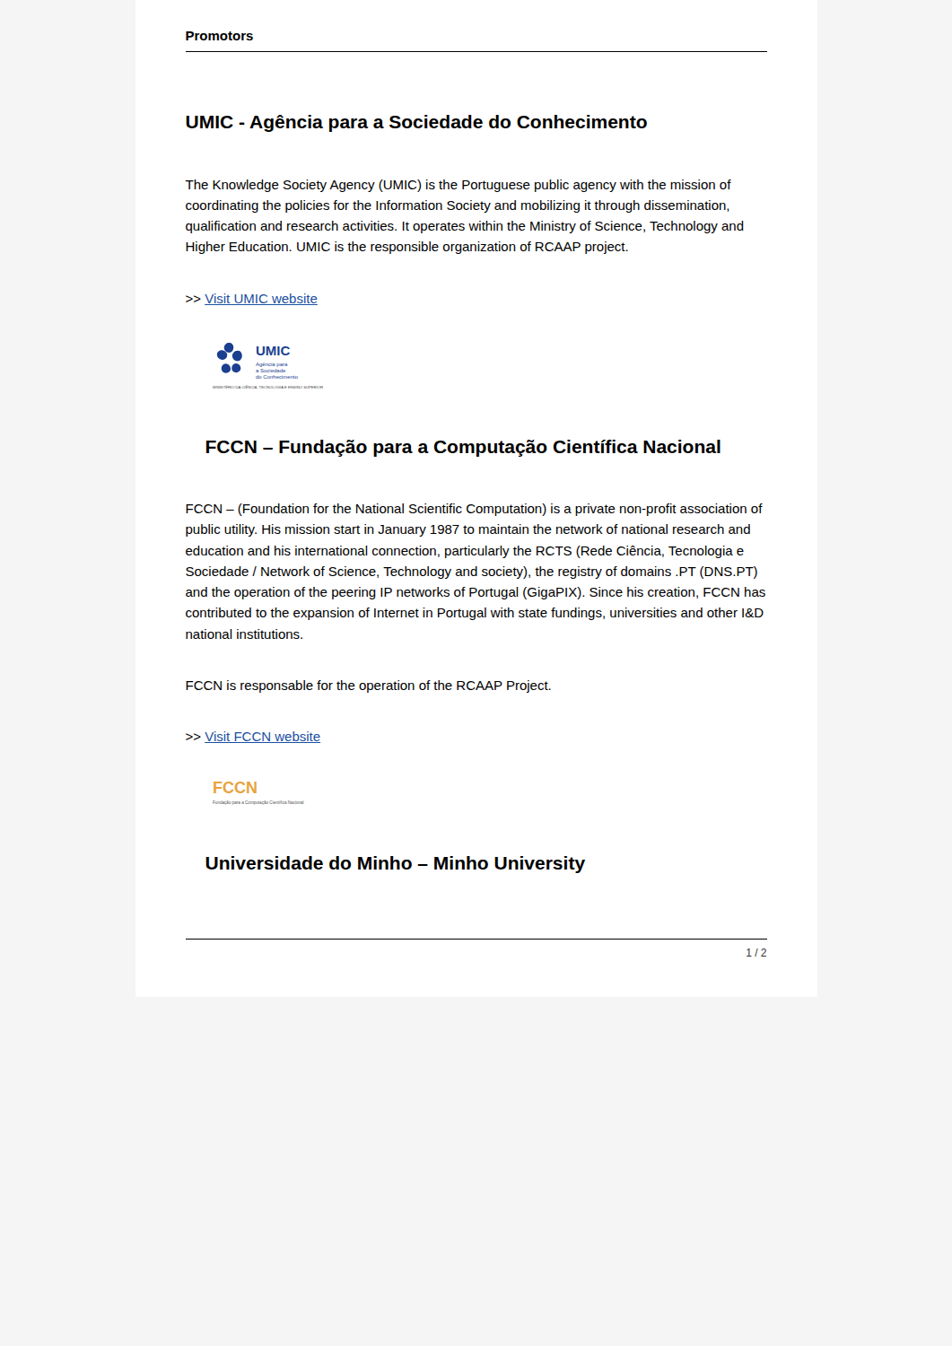Promotors
UMIC - Agência para a Sociedade do Conhecimento
The Knowledge Society Agency (UMIC) is the Portuguese public agency with the mission of coordinating the policies for the Information Society and mobilizing it through dissemination, qualification and research activities. It operates within the Ministry of Science, Technology and Higher Education. UMIC is the responsible organization of RCAAP project.
>> Visit UMIC website
FCCN – Fundação para a Computação Científica Nacional
FCCN – (Foundation for the National Scientific Computation) is a private non-profit association of public utility. His mission start in January 1987 to maintain the network of national research and education and his international connection, particularly the RCTS (Rede Ciência, Tecnologia e Sociedade / Network of Science, Technology and society), the registry of domains .PT (DNS.PT) and the operation of the peering IP networks of Portugal (GigaPIX). Since his creation, FCCN has contributed to the expansion of Internet in Portugal with state fundings, universities and other I&D national institutions.
FCCN is responsable for the operation of the RCAAP Project.
>> Visit FCCN website
Universidade do Minho – Minho University
1 / 2